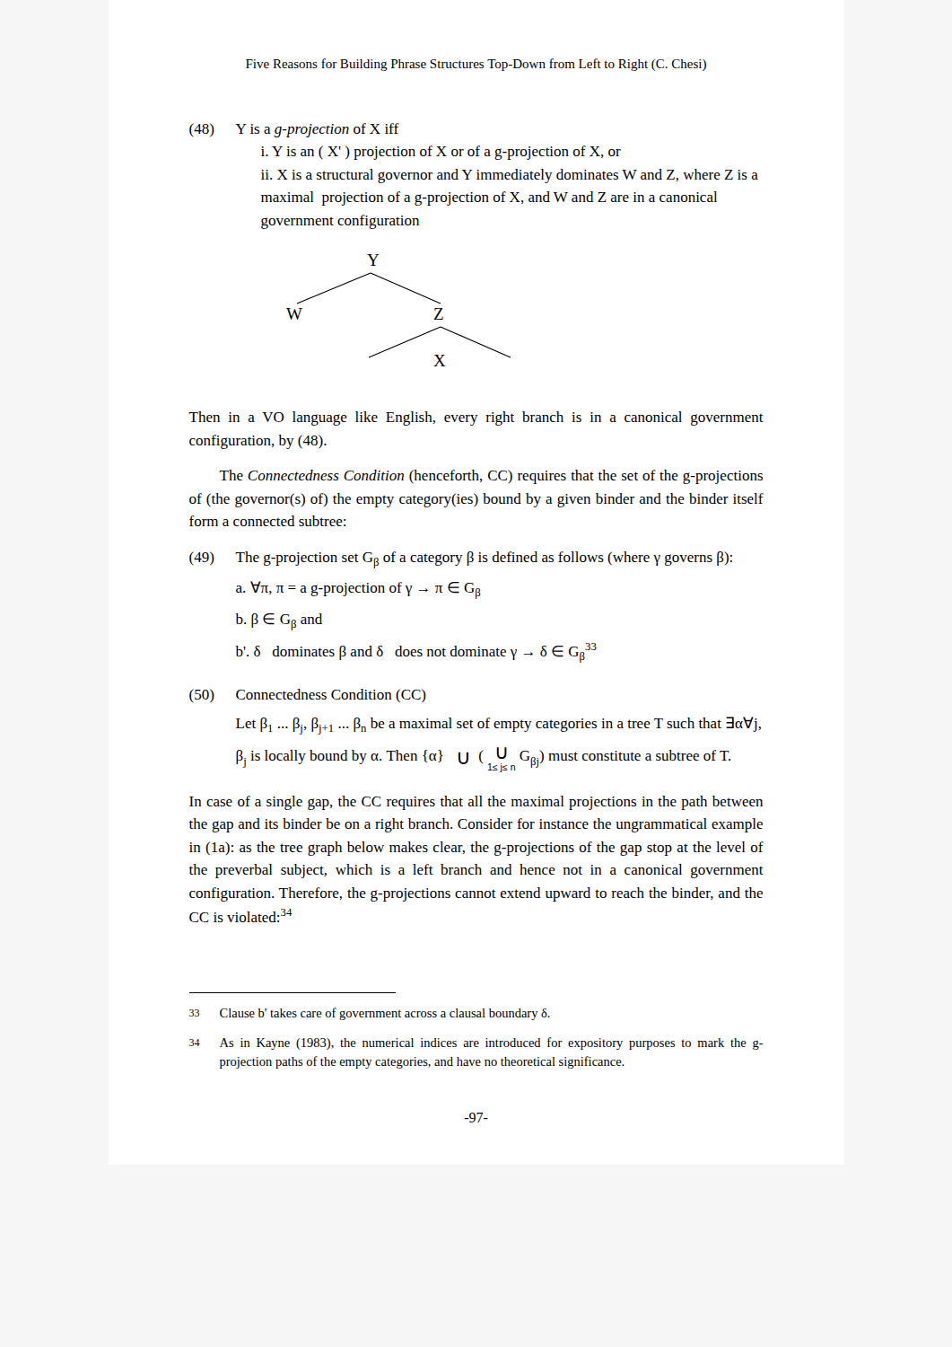Five Reasons for Building Phrase Structures Top-Down from Left to Right (C. Chesi)
(48)
Y is a g-projection of X iff
i. Y is an ( X' ) projection of X or of a g-projection of X, or
ii. X is a structural governor and Y immediately dominates W and Z, where Z is a maximal projection of a g-projection of X, and W and Z are in a canonical government configuration
Y W Z X
Then in a VO language like English, every right branch is in a canonical government configuration, by (48).
The Connectedness Condition (henceforth, CC) requires that the set of the g-projections of (the governor(s) of) the empty category(ies) bound by a given binder and the binder itself form a connected subtree:
(49)
The g-projection set Gβ of a category β is defined as follows (where γ governs β):
a. ∀π, π = a g-projection of γ → π ∈ Gβ
b. β ∈ Gβ and
b'. δ dominates β and δ does not dominate γ → δ ∈ Gβ 33
(50)
Connectedness Condition (CC)
Let β1 ... βj, βj+1 ... βn be a maximal set of empty categories in a tree T such that ∃α∀j,
βj is locally bound by α. Then {α} ∪ ( ∪1≤ j≤ n Gβj) must constitute a subtree of T.
In case of a single gap, the CC requires that all the maximal projections in the path between the gap and its binder be on a right branch. Consider for instance the ungrammatical example in (1a): as the tree graph below makes clear, the g-projections of the gap stop at the level of the preverbal subject, which is a left branch and hence not in a canonical government configuration. Therefore, the g-projections cannot extend upward to reach the binder, and the CC is violated:34
33
Clause b' takes care of government across a clausal boundary δ.
34
As in Kayne (1983), the numerical indices are introduced for expository purposes to mark the g-projection paths of the empty categories, and have no theoretical significance.
-97-